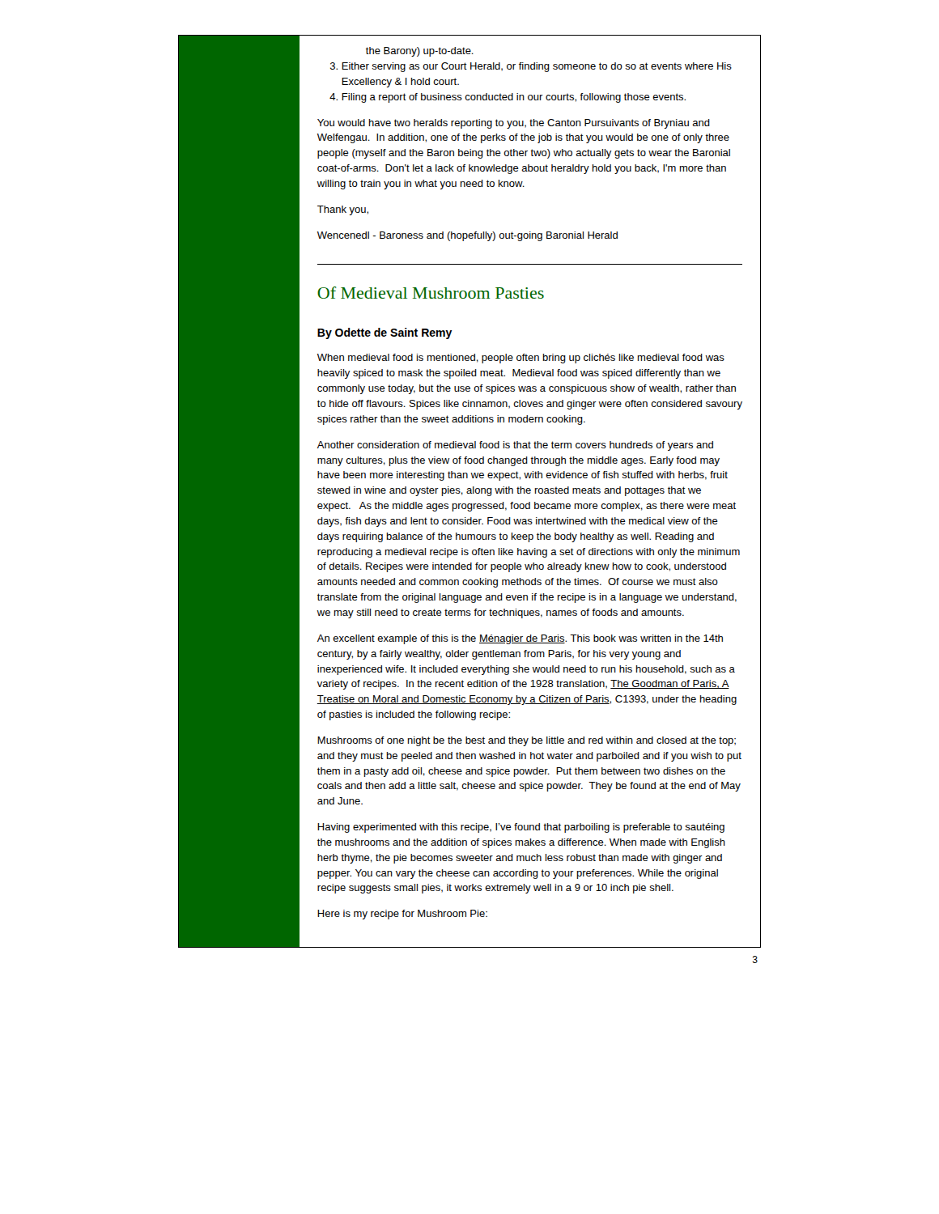the Barony) up-to-date.
Either serving as our Court Herald, or finding someone to do so at events where His Excellency & I hold court.
Filing a report of business conducted in our courts, following those events.
You would have two heralds reporting to you, the Canton Pursuivants of Bryniau and Welfengau. In addition, one of the perks of the job is that you would be one of only three people (myself and the Baron being the other two) who actually gets to wear the Baronial coat-of-arms. Don't let a lack of knowledge about heraldry hold you back, I'm more than willing to train you in what you need to know.
Thank you,
Wencenedl - Baroness and (hopefully) out-going Baronial Herald
Of Medieval Mushroom Pasties
By Odette de Saint Remy
When medieval food is mentioned, people often bring up clichés like medieval food was heavily spiced to mask the spoiled meat. Medieval food was spiced differently than we commonly use today, but the use of spices was a conspicuous show of wealth, rather than to hide off flavours. Spices like cinnamon, cloves and ginger were often considered savoury spices rather than the sweet additions in modern cooking.
Another consideration of medieval food is that the term covers hundreds of years and many cultures, plus the view of food changed through the middle ages. Early food may have been more interesting than we expect, with evidence of fish stuffed with herbs, fruit stewed in wine and oyster pies, along with the roasted meats and pottages that we expect. As the middle ages progressed, food became more complex, as there were meat days, fish days and lent to consider. Food was intertwined with the medical view of the days requiring balance of the humours to keep the body healthy as well. Reading and reproducing a medieval recipe is often like having a set of directions with only the minimum of details. Recipes were intended for people who already knew how to cook, understood amounts needed and common cooking methods of the times. Of course we must also translate from the original language and even if the recipe is in a language we understand, we may still need to create terms for techniques, names of foods and amounts.
An excellent example of this is the Ménagier de Paris. This book was written in the 14th century, by a fairly wealthy, older gentleman from Paris, for his very young and inexperienced wife. It included everything she would need to run his household, such as a variety of recipes. In the recent edition of the 1928 translation, The Goodman of Paris, A Treatise on Moral and Domestic Economy by a Citizen of Paris, C1393, under the heading of pasties is included the following recipe:
Mushrooms of one night be the best and they be little and red within and closed at the top; and they must be peeled and then washed in hot water and parboiled and if you wish to put them in a pasty add oil, cheese and spice powder. Put them between two dishes on the coals and then add a little salt, cheese and spice powder. They be found at the end of May and June.
Having experimented with this recipe, I’ve found that parboiling is preferable to sautéing the mushrooms and the addition of spices makes a difference. When made with English herb thyme, the pie becomes sweeter and much less robust than made with ginger and pepper. You can vary the cheese can according to your preferences. While the original recipe suggests small pies, it works extremely well in a 9 or 10 inch pie shell.
Here is my recipe for Mushroom Pie:
3